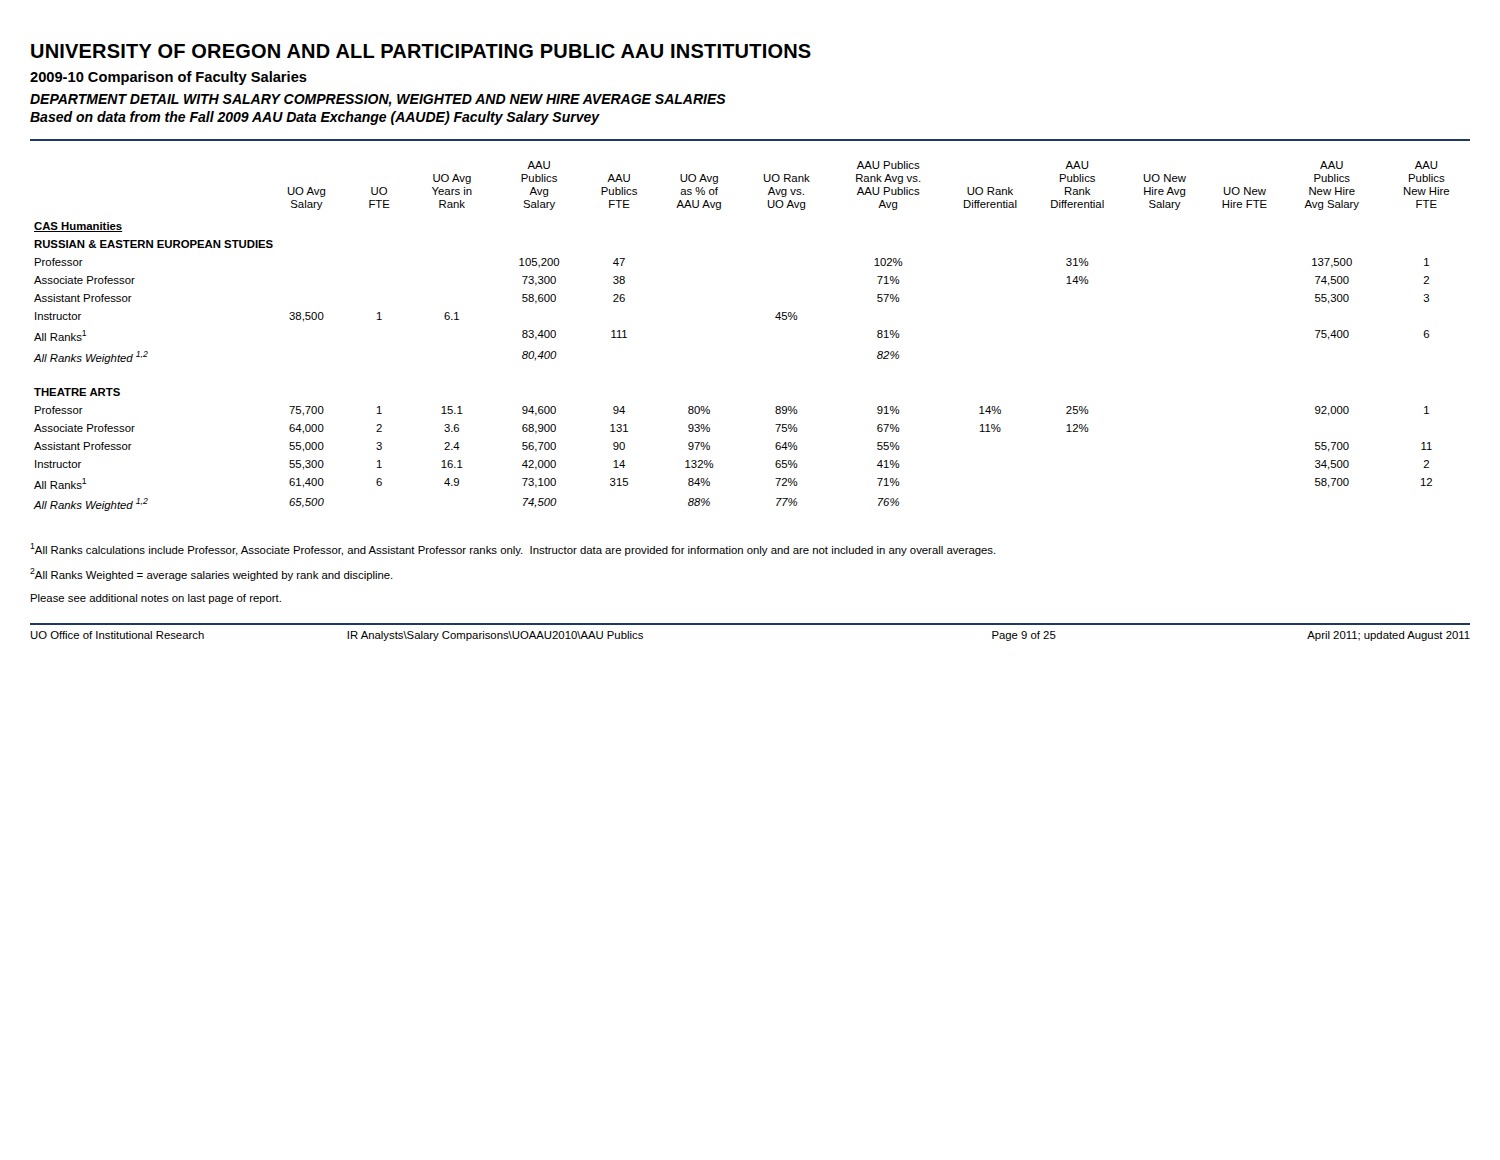UNIVERSITY OF OREGON AND ALL PARTICIPATING PUBLIC AAU INSTITUTIONS
2009-10 Comparison of Faculty Salaries
DEPARTMENT DETAIL WITH SALARY COMPRESSION, WEIGHTED AND NEW HIRE AVERAGE SALARIES
Based on data from the Fall 2009 AAU Data Exchange (AAUDE) Faculty Salary Survey
| | UO Avg Salary | UO FTE | UO Avg Years in Rank | AAU Publics Avg Salary | AAU Publics FTE | UO Avg as % of AAU Avg | UO Rank Avg vs. UO Avg | AAU Publics Rank Avg vs. AAU Publics Avg | UO Rank Differential | AAU Publics Rank Differential | UO New Hire Avg Salary | UO New Hire FTE | AAU Publics New Hire Avg Salary | AAU Publics New Hire FTE |
| --- | --- | --- | --- | --- | --- | --- | --- | --- | --- | --- | --- | --- | --- | --- |
| CAS Humanities |
| RUSSIAN & EASTERN EUROPEAN STUDIES |
| Professor | | | | 105,200 | 47 | | | 102% | | 31% | | | 137,500 | 1 |
| Associate Professor | | | | 73,300 | 38 | | | 71% | | 14% | | | 74,500 | 2 |
| Assistant Professor | | | | 58,600 | 26 | | | 57% | | | | | 55,300 | 3 |
| Instructor | 38,500 | 1 | 6.1 | | | | 45% | | | | | | | |
| All Ranks 1 | | | | 83,400 | 111 | | | 81% | | | | | 75,400 | 6 |
| All Ranks Weighted 1,2 | | | | 80,400 | | | | 82% | | | | | | |
| THEATRE ARTS |
| Professor | 75,700 | 1 | 15.1 | 94,600 | 94 | 80% | 89% | 91% | 14% | 25% | | | 92,000 | 1 |
| Associate Professor | 64,000 | 2 | 3.6 | 68,900 | 131 | 93% | 75% | 67% | 11% | 12% | | | | |
| Assistant Professor | 55,000 | 3 | 2.4 | 56,700 | 90 | 97% | 64% | 55% | | | | | 55,700 | 11 |
| Instructor | 55,300 | 1 | 16.1 | 42,000 | 14 | 132% | 65% | 41% | | | | | 34,500 | 2 |
| All Ranks 1 | 61,400 | 6 | 4.9 | 73,100 | 315 | 84% | 72% | 71% | | | | | 58,700 | 12 |
| All Ranks Weighted 1,2 | 65,500 | | | 74,500 | | 88% | 77% | 76% | | | | | | |
1All Ranks calculations include Professor, Associate Professor, and Assistant Professor ranks only. Instructor data are provided for information only and are not included in any overall averages.
2All Ranks Weighted = average salaries weighted by rank and discipline.
Please see additional notes on last page of report.
| UO Office of Institutional Research | IR Analysts\Salary Comparisons\UOAAU2010\AAU Publics | Page 9 of 25 | April 2011; updated August 2011 |